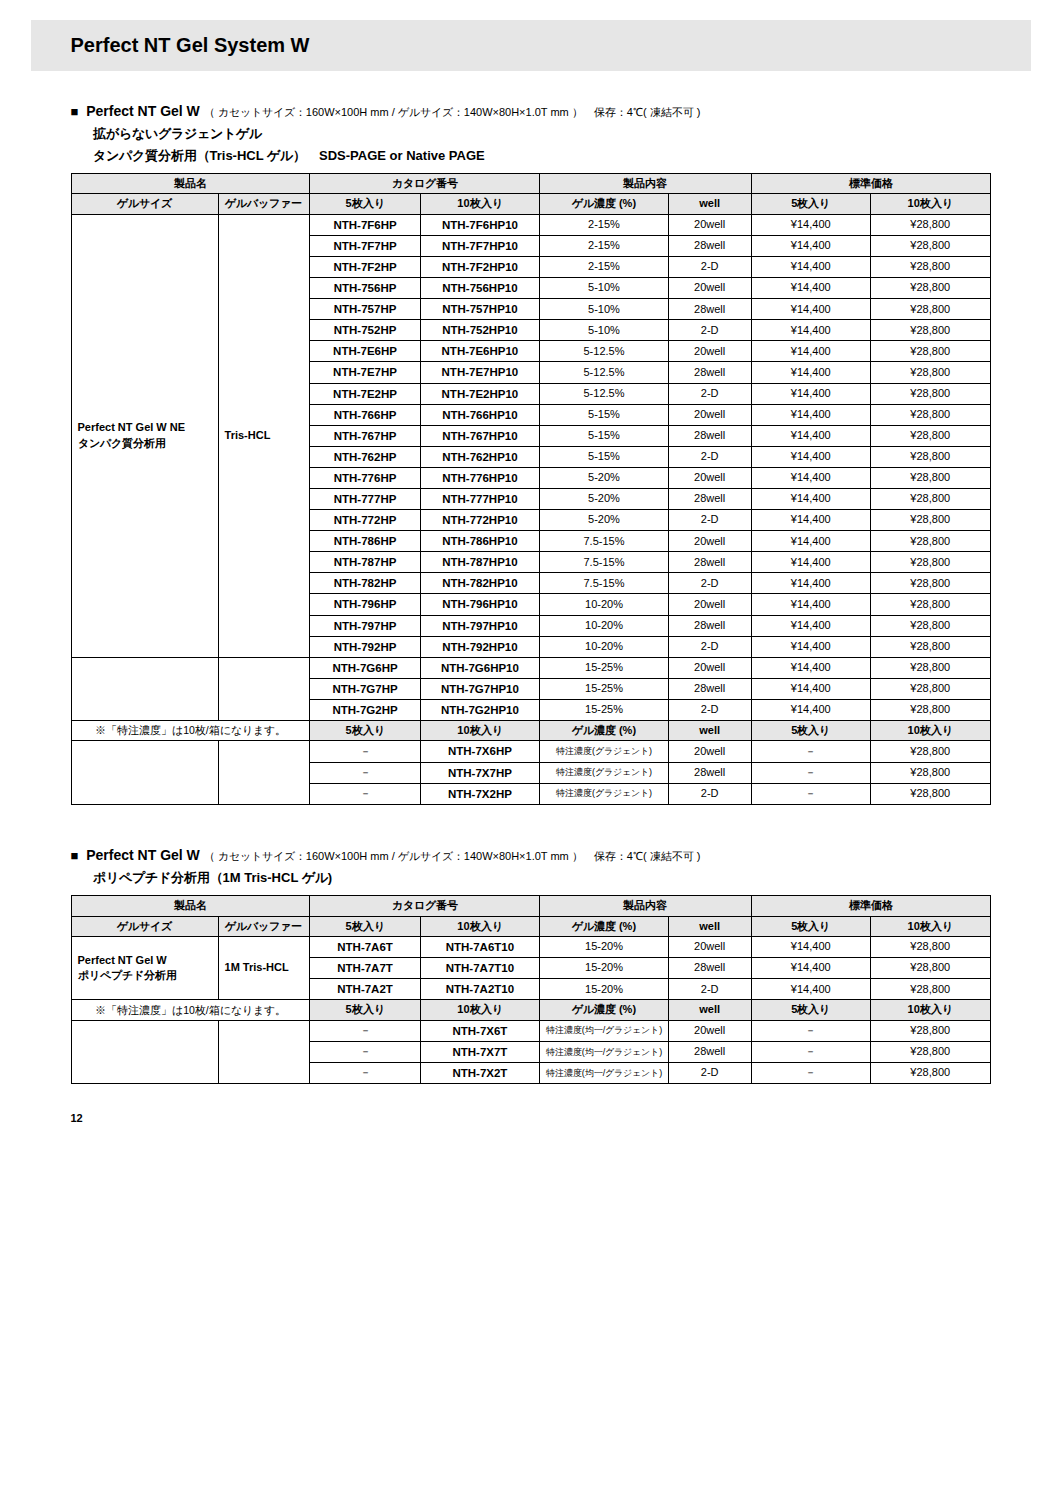Perfect NT Gel System W
■ Perfect NT Gel W （ カセットサイズ：160W×100H mm / ゲルサイズ：140W×80H×1.0T mm ）　保存：4℃( 凍結不可 )
拡がらないグラジェントゲル
タンパク質分析用（Tris-HCL ゲル）　SDS-PAGE or Native PAGE
| 製品名 | カタログ番号 | 製品内容 | 標準価格 |
| --- | --- | --- | --- |
| ゲルサイズ | ゲルバッファー | 5枚入り | 10枚入り | ゲル濃度 (%) | well | 5枚入り | 10枚入り |
| Perfect NT Gel W NE タンパク質分析用 | Tris-HCL | NTH-7F6HP | NTH-7F6HP10 | 2-15% | 20well | ¥14,400 | ¥28,800 |
| NTH-7F7HP | NTH-7F7HP10 | 2-15% | 28well | ¥14,400 | ¥28,800 |
| NTH-7F2HP | NTH-7F2HP10 | 2-15% | 2-D | ¥14,400 | ¥28,800 |
| NTH-756HP | NTH-756HP10 | 5-10% | 20well | ¥14,400 | ¥28,800 |
| NTH-757HP | NTH-757HP10 | 5-10% | 28well | ¥14,400 | ¥28,800 |
| NTH-752HP | NTH-752HP10 | 5-10% | 2-D | ¥14,400 | ¥28,800 |
| NTH-7E6HP | NTH-7E6HP10 | 5-12.5% | 20well | ¥14,400 | ¥28,800 |
| NTH-7E7HP | NTH-7E7HP10 | 5-12.5% | 28well | ¥14,400 | ¥28,800 |
| NTH-7E2HP | NTH-7E2HP10 | 5-12.5% | 2-D | ¥14,400 | ¥28,800 |
| NTH-766HP | NTH-766HP10 | 5-15% | 20well | ¥14,400 | ¥28,800 |
| NTH-767HP | NTH-767HP10 | 5-15% | 28well | ¥14,400 | ¥28,800 |
| NTH-762HP | NTH-762HP10 | 5-15% | 2-D | ¥14,400 | ¥28,800 |
| NTH-776HP | NTH-776HP10 | 5-20% | 20well | ¥14,400 | ¥28,800 |
| NTH-777HP | NTH-777HP10 | 5-20% | 28well | ¥14,400 | ¥28,800 |
| NTH-772HP | NTH-772HP10 | 5-20% | 2-D | ¥14,400 | ¥28,800 |
| NTH-786HP | NTH-786HP10 | 7.5-15% | 20well | ¥14,400 | ¥28,800 |
| NTH-787HP | NTH-787HP10 | 7.5-15% | 28well | ¥14,400 | ¥28,800 |
| NTH-782HP | NTH-782HP10 | 7.5-15% | 2-D | ¥14,400 | ¥28,800 |
| NTH-796HP | NTH-796HP10 | 10-20% | 20well | ¥14,400 | ¥28,800 |
| NTH-797HP | NTH-797HP10 | 10-20% | 28well | ¥14,400 | ¥28,800 |
| NTH-792HP | NTH-792HP10 | 10-20% | 2-D | ¥14,400 | ¥28,800 |
| | | NTH-7G6HP | NTH-7G6HP10 | 15-25% | 20well | ¥14,400 | ¥28,800 |
| NTH-7G7HP | NTH-7G7HP10 | 15-25% | 28well | ¥14,400 | ¥28,800 |
| NTH-7G2HP | NTH-7G2HP10 | 15-25% | 2-D | ¥14,400 | ¥28,800 |
| ※「特注濃度」は10枚/箱になります。 | 5枚入り | 10枚入り | ゲル濃度 (%) | well | 5枚入り | 10枚入り |
| | | － | NTH-7X6HP | 特注濃度(グラジェント) | 20well | － | ¥28,800 |
| － | NTH-7X7HP | 特注濃度(グラジェント) | 28well | － | ¥28,800 |
| － | NTH-7X2HP | 特注濃度(グラジェント) | 2-D | － | ¥28,800 |
■ Perfect NT Gel W （ カセットサイズ：160W×100H mm / ゲルサイズ：140W×80H×1.0T mm ）　保存：4℃( 凍結不可 )
ポリペプチド分析用（1M Tris-HCL ゲル)
| 製品名 | カタログ番号 | 製品内容 | 標準価格 |
| --- | --- | --- | --- |
| ゲルサイズ | ゲルバッファー | 5枚入り | 10枚入り | ゲル濃度 (%) | well | 5枚入り | 10枚入り |
| Perfect NT Gel W ポリペプチド分析用 | 1M Tris-HCL | NTH-7A6T | NTH-7A6T10 | 15-20% | 20well | ¥14,400 | ¥28,800 |
| NTH-7A7T | NTH-7A7T10 | 15-20% | 28well | ¥14,400 | ¥28,800 |
| NTH-7A2T | NTH-7A2T10 | 15-20% | 2-D | ¥14,400 | ¥28,800 |
| ※「特注濃度」は10枚/箱になります。 | 5枚入り | 10枚入り | ゲル濃度 (%) | well | 5枚入り | 10枚入り |
| | | － | NTH-7X6T | 特注濃度(均一/グラジェント) | 20well | － | ¥28,800 |
| － | NTH-7X7T | 特注濃度(均一/グラジェント) | 28well | － | ¥28,800 |
| － | NTH-7X2T | 特注濃度(均一/グラジェント) | 2-D | － | ¥28,800 |
12